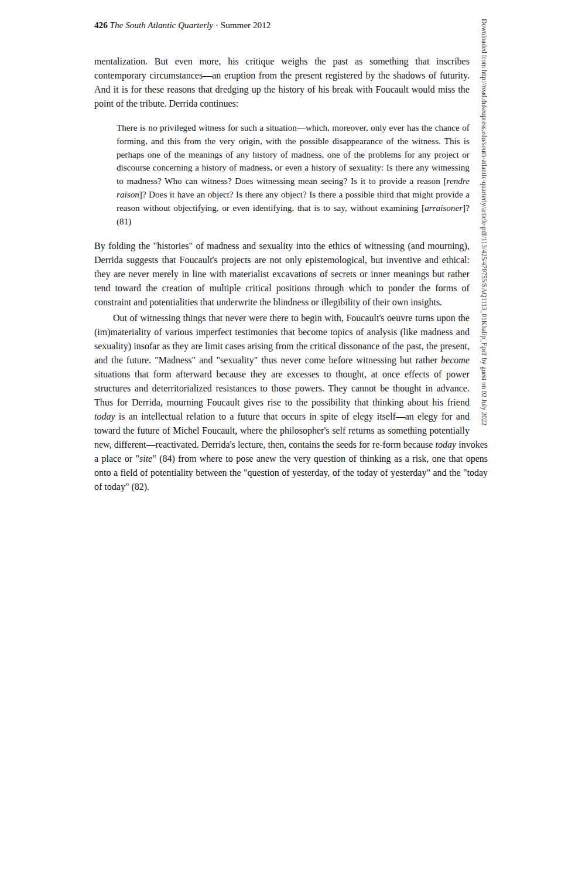Downloaded from http://read.dukeupress.edu/south-atlantic-quarterly/article-pdf/113/425/470755/SAQ1113_01Khalip_F.pdf by guest on 02 July 2022
426 The South Atlantic Quarterly · Summer 2012
mentalization. But even more, his critique weighs the past as something that inscribes contemporary circumstances—an eruption from the present registered by the shadows of futurity. And it is for these reasons that dredging up the history of his break with Foucault would miss the point of the tribute. Derrida continues:
There is no privileged witness for such a situation—which, moreover, only ever has the chance of forming, and this from the very origin, with the possible disappearance of the witness. This is perhaps one of the meanings of any history of madness, one of the problems for any project or discourse concerning a history of madness, or even a history of sexuality: Is there any witnessing to madness? Who can witness? Does witnessing mean seeing? Is it to provide a reason [rendre raison]? Does it have an object? Is there any object? Is there a possible third that might provide a reason without objectifying, or even identifying, that is to say, without examining [arraisoner]? (81)
By folding the "histories" of madness and sexuality into the ethics of witnessing (and mourning), Derrida suggests that Foucault's projects are not only epistemological, but inventive and ethical: they are never merely in line with materialist excavations of secrets or inner meanings but rather tend toward the creation of multiple critical positions through which to ponder the forms of constraint and potentialities that underwrite the blindness or illegibility of their own insights.
Out of witnessing things that never were there to begin with, Foucault's oeuvre turns upon the (im)materiality of various imperfect testimonies that become topics of analysis (like madness and sexuality) insofar as they are limit cases arising from the critical dissonance of the past, the present, and the future. "Madness" and "sexuality" thus never come before witnessing but rather become situations that form afterward because they are excesses to thought, at once effects of power structures and deterritorialized resistances to those powers. They cannot be thought in advance. Thus for Derrida, mourning Foucault gives rise to the possibility that thinking about his friend today is an intellectual relation to a future that occurs in spite of elegy itself—an elegy for and toward the future of Michel Foucault, where the philosopher's self returns as something potentially new, different—reactivated. Derrida's lecture, then, contains the seeds for re-form because today invokes a place or "site" (84) from where to pose anew the very question of thinking as a risk, one that opens onto a field of potentiality between the "question of yesterday, of the today of yesterday" and the "today of today" (82).